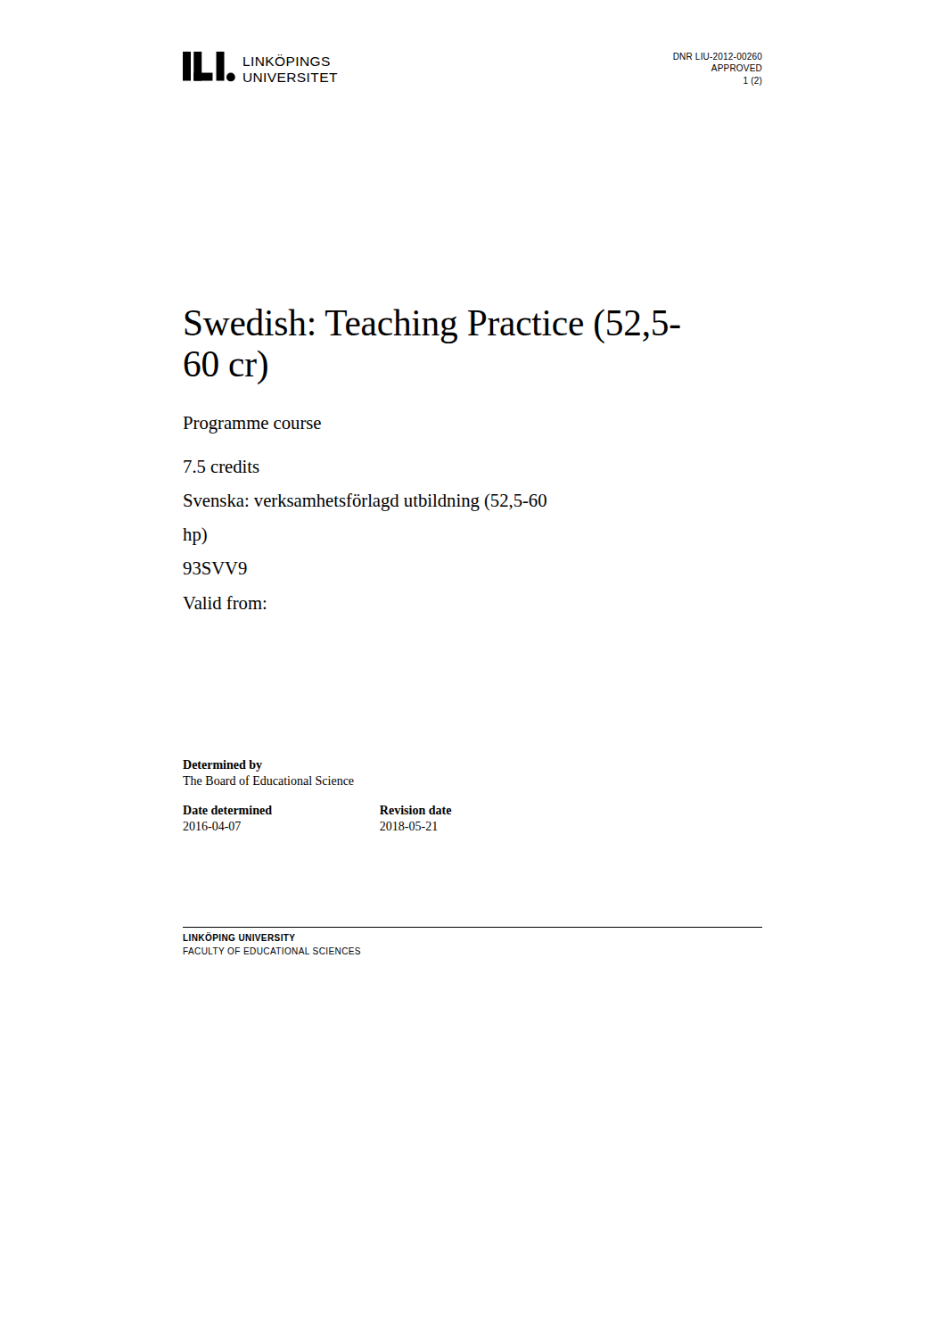LINKÖPINGS UNIVERSITET
DNR LIU-2012-00260
APPROVED
1 (2)
Swedish: Teaching Practice (52,5-
60 cr)
Programme course
7.5 credits
Svenska: verksamhetsförlagd utbildning (52,5-60
hp)
93SVV9
Valid from:
Determined by
The Board of Educational Science
Date determined
2016-04-07
Revision date
2018-05-21
LINKÖPING UNIVERSITY
FACULTY OF EDUCATIONAL SCIENCES